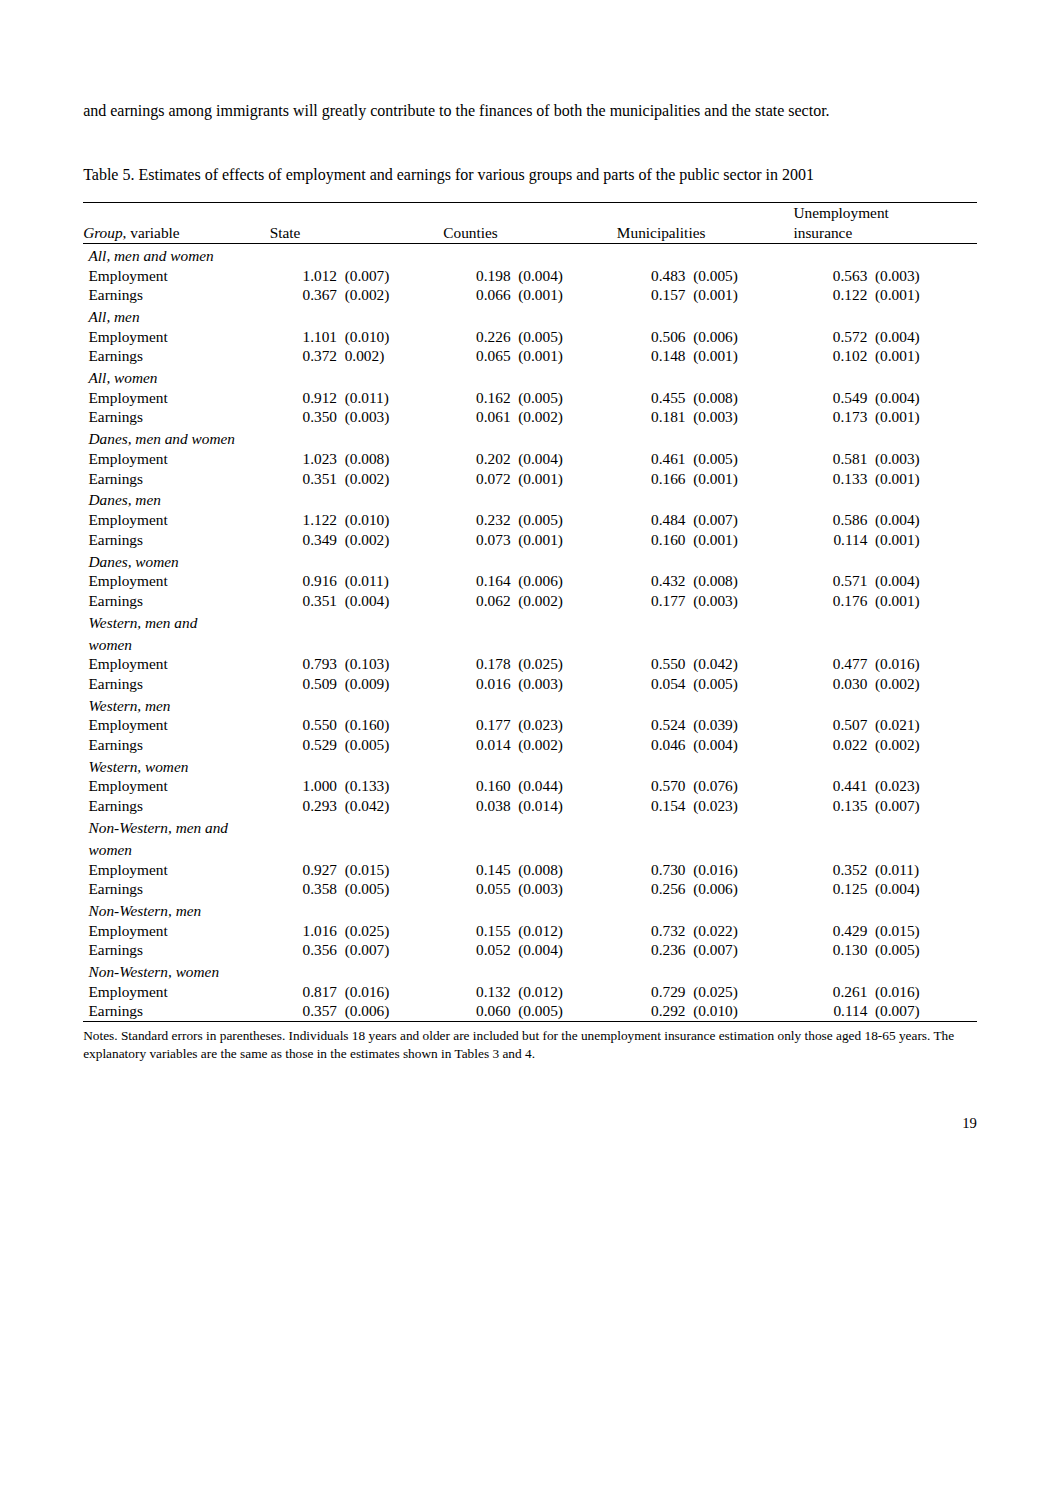and earnings among immigrants will greatly contribute to the finances of both the municipalities and the state sector.
Table 5. Estimates of effects of employment and earnings for various groups and parts of the public sector in 2001
| Group , variable | State | Counties | Municipalities | Unemployment insurance |
| --- | --- | --- | --- | --- |
| All, men and women |
| Employment | 1.012 | (0.007) | 0.198 | (0.004) | 0.483 | (0.005) | 0.563 | (0.003) |
| Earnings | 0.367 | (0.002) | 0.066 | (0.001) | 0.157 | (0.001) | 0.122 | (0.001) |
| All, men |
| Employment | 1.101 | (0.010) | 0.226 | (0.005) | 0.506 | (0.006) | 0.572 | (0.004) |
| Earnings | 0.372 | 0.002) | 0.065 | (0.001) | 0.148 | (0.001) | 0.102 | (0.001) |
| All, women |
| Employment | 0.912 | (0.011) | 0.162 | (0.005) | 0.455 | (0.008) | 0.549 | (0.004) |
| Earnings | 0.350 | (0.003) | 0.061 | (0.002) | 0.181 | (0.003) | 0.173 | (0.001) |
| Danes, men and women |
| Employment | 1.023 | (0.008) | 0.202 | (0.004) | 0.461 | (0.005) | 0.581 | (0.003) |
| Earnings | 0.351 | (0.002) | 0.072 | (0.001) | 0.166 | (0.001) | 0.133 | (0.001) |
| Danes, men |
| Employment | 1.122 | (0.010) | 0.232 | (0.005) | 0.484 | (0.007) | 0.586 | (0.004) |
| Earnings | 0.349 | (0.002) | 0.073 | (0.001) | 0.160 | (0.001) | 0.114 | (0.001) |
| Danes, women |
| Employment | 0.916 | (0.011) | 0.164 | (0.006) | 0.432 | (0.008) | 0.571 | (0.004) |
| Earnings | 0.351 | (0.004) | 0.062 | (0.002) | 0.177 | (0.003) | 0.176 | (0.001) |
| Western, men and |
| women |
| Employment | 0.793 | (0.103) | 0.178 | (0.025) | 0.550 | (0.042) | 0.477 | (0.016) |
| Earnings | 0.509 | (0.009) | 0.016 | (0.003) | 0.054 | (0.005) | 0.030 | (0.002) |
| Western, men |
| Employment | 0.550 | (0.160) | 0.177 | (0.023) | 0.524 | (0.039) | 0.507 | (0.021) |
| Earnings | 0.529 | (0.005) | 0.014 | (0.002) | 0.046 | (0.004) | 0.022 | (0.002) |
| Western, women |
| Employment | 1.000 | (0.133) | 0.160 | (0.044) | 0.570 | (0.076) | 0.441 | (0.023) |
| Earnings | 0.293 | (0.042) | 0.038 | (0.014) | 0.154 | (0.023) | 0.135 | (0.007) |
| Non-Western, men and |
| women |
| Employment | 0.927 | (0.015) | 0.145 | (0.008) | 0.730 | (0.016) | 0.352 | (0.011) |
| Earnings | 0.358 | (0.005) | 0.055 | (0.003) | 0.256 | (0.006) | 0.125 | (0.004) |
| Non-Western, men |
| Employment | 1.016 | (0.025) | 0.155 | (0.012) | 0.732 | (0.022) | 0.429 | (0.015) |
| Earnings | 0.356 | (0.007) | 0.052 | (0.004) | 0.236 | (0.007) | 0.130 | (0.005) |
| Non-Western, women |
| Employment | 0.817 | (0.016) | 0.132 | (0.012) | 0.729 | (0.025) | 0.261 | (0.016) |
| Earnings | 0.357 | (0.006) | 0.060 | (0.005) | 0.292 | (0.010) | 0.114 | (0.007) |
Notes. Standard errors in parentheses. Individuals 18 years and older are included but for the unemployment insurance estimation only those aged 18-65 years. The explanatory variables are the same as those in the estimates shown in Tables 3 and 4.
19